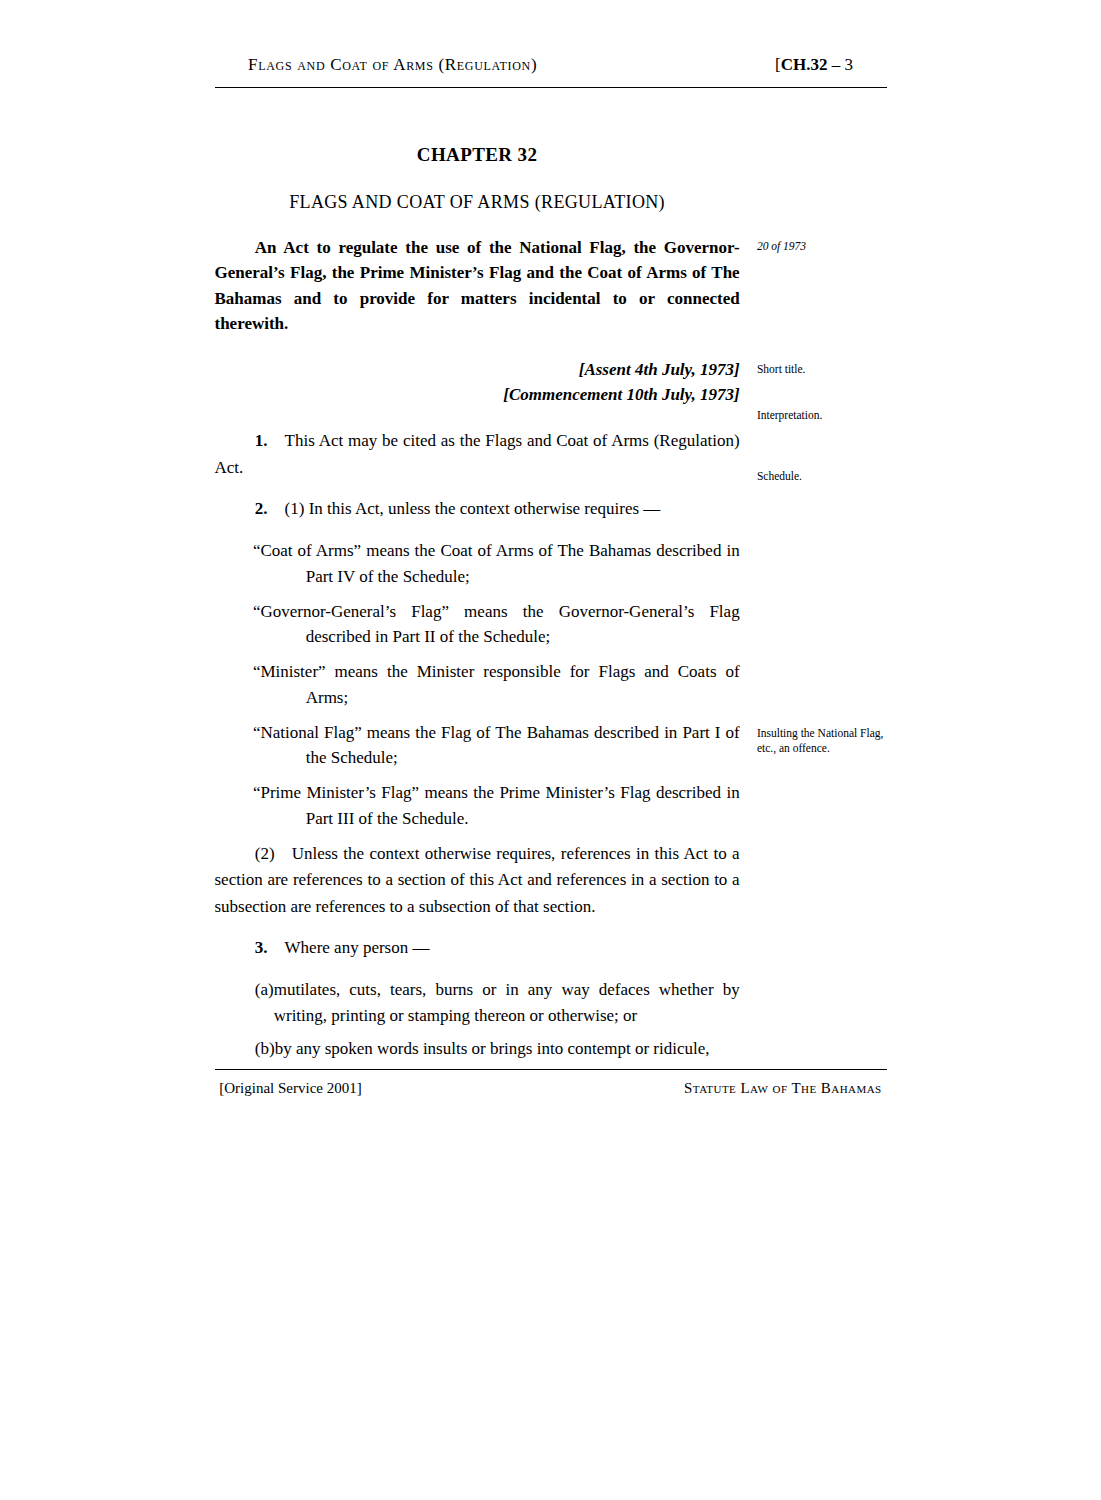Flags and Coat of Arms (Regulation) [CH.32 – 3
CHAPTER 32
FLAGS AND COAT OF ARMS (REGULATION)
An Act to regulate the use of the National Flag, the Governor-General’s Flag, the Prime Minister’s Flag and the Coat of Arms of The Bahamas and to provide for matters incidental to or connected therewith.
[Assent 4th July, 1973]
[Commencement 10th July, 1973]
1. This Act may be cited as the Flags and Coat of Arms (Regulation) Act.
2. (1) In this Act, unless the context otherwise requires —
“Coat of Arms” means the Coat of Arms of The Bahamas described in Part IV of the Schedule;
“Governor-General’s Flag” means the Governor-General’s Flag described in Part II of the Schedule;
“Minister” means the Minister responsible for Flags and Coats of Arms;
“National Flag” means the Flag of The Bahamas described in Part I of the Schedule;
“Prime Minister’s Flag” means the Prime Minister’s Flag described in Part III of the Schedule.
(2) Unless the context otherwise requires, references in this Act to a section are references to a section of this Act and references in a section to a subsection are references to a subsection of that section.
3. Where any person —
(a) mutilates, cuts, tears, burns or in any way defaces whether by writing, printing or stamping thereon or otherwise; or
(b) by any spoken words insults or brings into contempt or ridicule,
20 of 1973
Short title.
Interpretation.
Schedule.
Insulting the National Flag, etc., an offence.
[Original Service 2001] Statute Law of The Bahamas